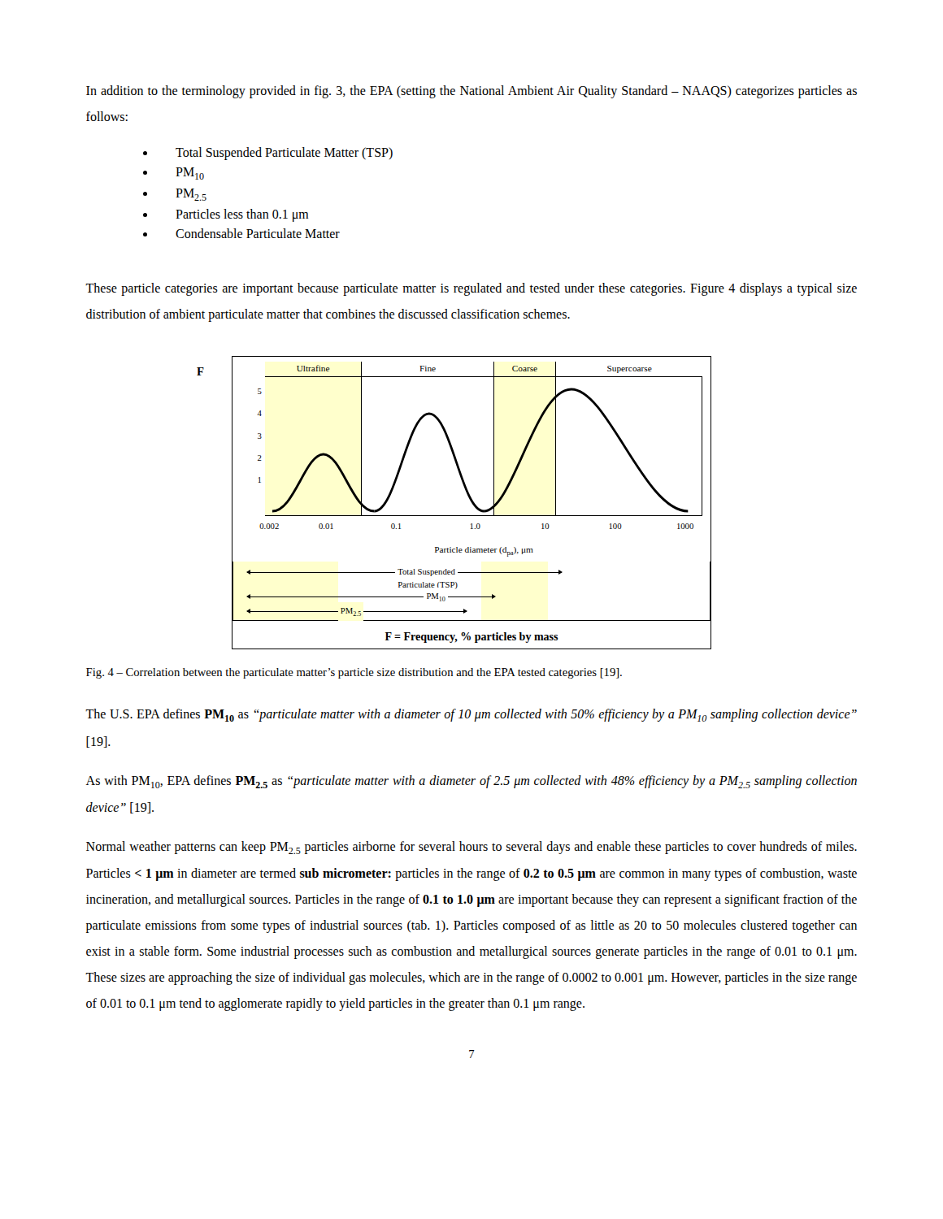In addition to the terminology provided in fig. 3, the EPA (setting the National Ambient Air Quality Standard – NAAQS) categorizes particles as follows:
Total Suspended Particulate Matter (TSP)
PM10
PM2.5
Particles less than 0.1 μm
Condensable Particulate Matter
These particle categories are important because particulate matter is regulated and tested under these categories. Figure 4 displays a typical size distribution of ambient particulate matter that combines the discussed classification schemes.
F
Ultrafine
Fine
Coarse
Supercoarse
5 4 3 2 1
0.002 0.01 0.1 1.0 10 100 1000
Particle diameter (dpa), μm
Total Suspended
Particulate (TSP)
PM10
PM2.5
F = Frequency, % particles by mass
Fig. 4 – Correlation between the particulate matter’s particle size distribution and the EPA tested categories [19].
The U.S. EPA defines PM10 as “particulate matter with a diameter of 10 μm collected with 50% efficiency by a PM10 sampling collection device” [19].
As with PM10, EPA defines PM2.5 as “particulate matter with a diameter of 2.5 μm collected with 48% efficiency by a PM2.5 sampling collection device” [19].
Normal weather patterns can keep PM2.5 particles airborne for several hours to several days and enable these particles to cover hundreds of miles. Particles < 1 μm in diameter are termed sub micrometer: particles in the range of 0.2 to 0.5 μm are common in many types of combustion, waste incineration, and metallurgical sources. Particles in the range of 0.1 to 1.0 μm are important because they can represent a significant fraction of the particulate emissions from some types of industrial sources (tab. 1). Particles composed of as little as 20 to 50 molecules clustered together can exist in a stable form. Some industrial processes such as combustion and metallurgical sources generate particles in the range of 0.01 to 0.1 μm. These sizes are approaching the size of individual gas molecules, which are in the range of 0.0002 to 0.001 μm. However, particles in the size range of 0.01 to 0.1 μm tend to agglomerate rapidly to yield particles in the greater than 0.1 μm range.
7